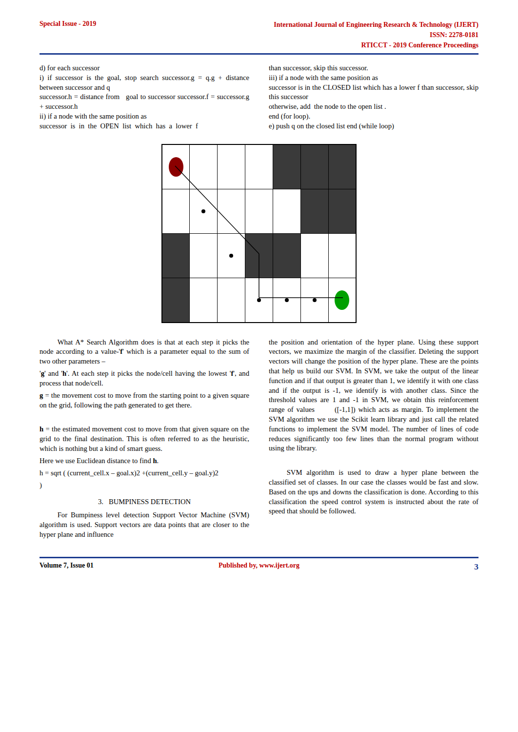Special Issue - 2019
International Journal of Engineering Research & Technology (IJERT)
ISSN: 2278-0181
RTICCT - 2019 Conference Proceedings
d) for each successor
i) if successor is the goal, stop search successor.g = q.g + distance between successor and q
successor.h = distance from goal to successor successor.f = successor.g + successor.h
ii) if a node with the same position as
successor is in the OPEN list which has a lower f
than successor, skip this successor.
iii) if a node with the same position as
successor is in the CLOSED list which has a lower f than successor, skip this successor
otherwise, add the node to the open list .
end (for loop).
e) push q on the closed list end (while loop)
What A* Search Algorithm does is that at each step it picks the node according to a value-'f' which is a parameter equal to the sum of two other parameters –
'g' and 'h'. At each step it picks the node/cell having the lowest 'f', and process that node/cell.
g = the movement cost to move from the starting point to a given square on the grid, following the path generated to get there.
h = the estimated movement cost to move from that given square on the grid to the final destination. This is often referred to as the heuristic, which is nothing but a kind of smart guess.
Here we use Euclidean distance to find h.
h = sqrt ( (current_cell.x – goal.x)2 +(current_cell.y – goal.y)2
)
3. BUMPINESS DETECTION
For Bumpiness level detection Support Vector Machine (SVM) algorithm is used. Support vectors are data points that are closer to the hyper plane and influence
the position and orientation of the hyper plane. Using these support vectors, we maximize the margin of the classifier. Deleting the support vectors will change the position of the hyper plane. These are the points that help us build our SVM. In SVM, we take the output of the linear function and if that output is greater than 1, we identify it with one class and if the output is -1, we identify is with another class. Since the threshold values are 1 and -1 in SVM, we obtain this reinforcement range of values ([-1,1]) which acts as margin. To implement the SVM algorithm we use the Scikit learn library and just call the related functions to implement the SVM model. The number of lines of code reduces significantly too few lines than the normal program without using the library.
SVM algorithm is used to draw a hyper plane between the classified set of classes. In our case the classes would be fast and slow. Based on the ups and downs the classification is done. According to this classification the speed control system is instructed about the rate of speed that should be followed.
Volume 7, Issue 01
Published by, www.ijert.org
3